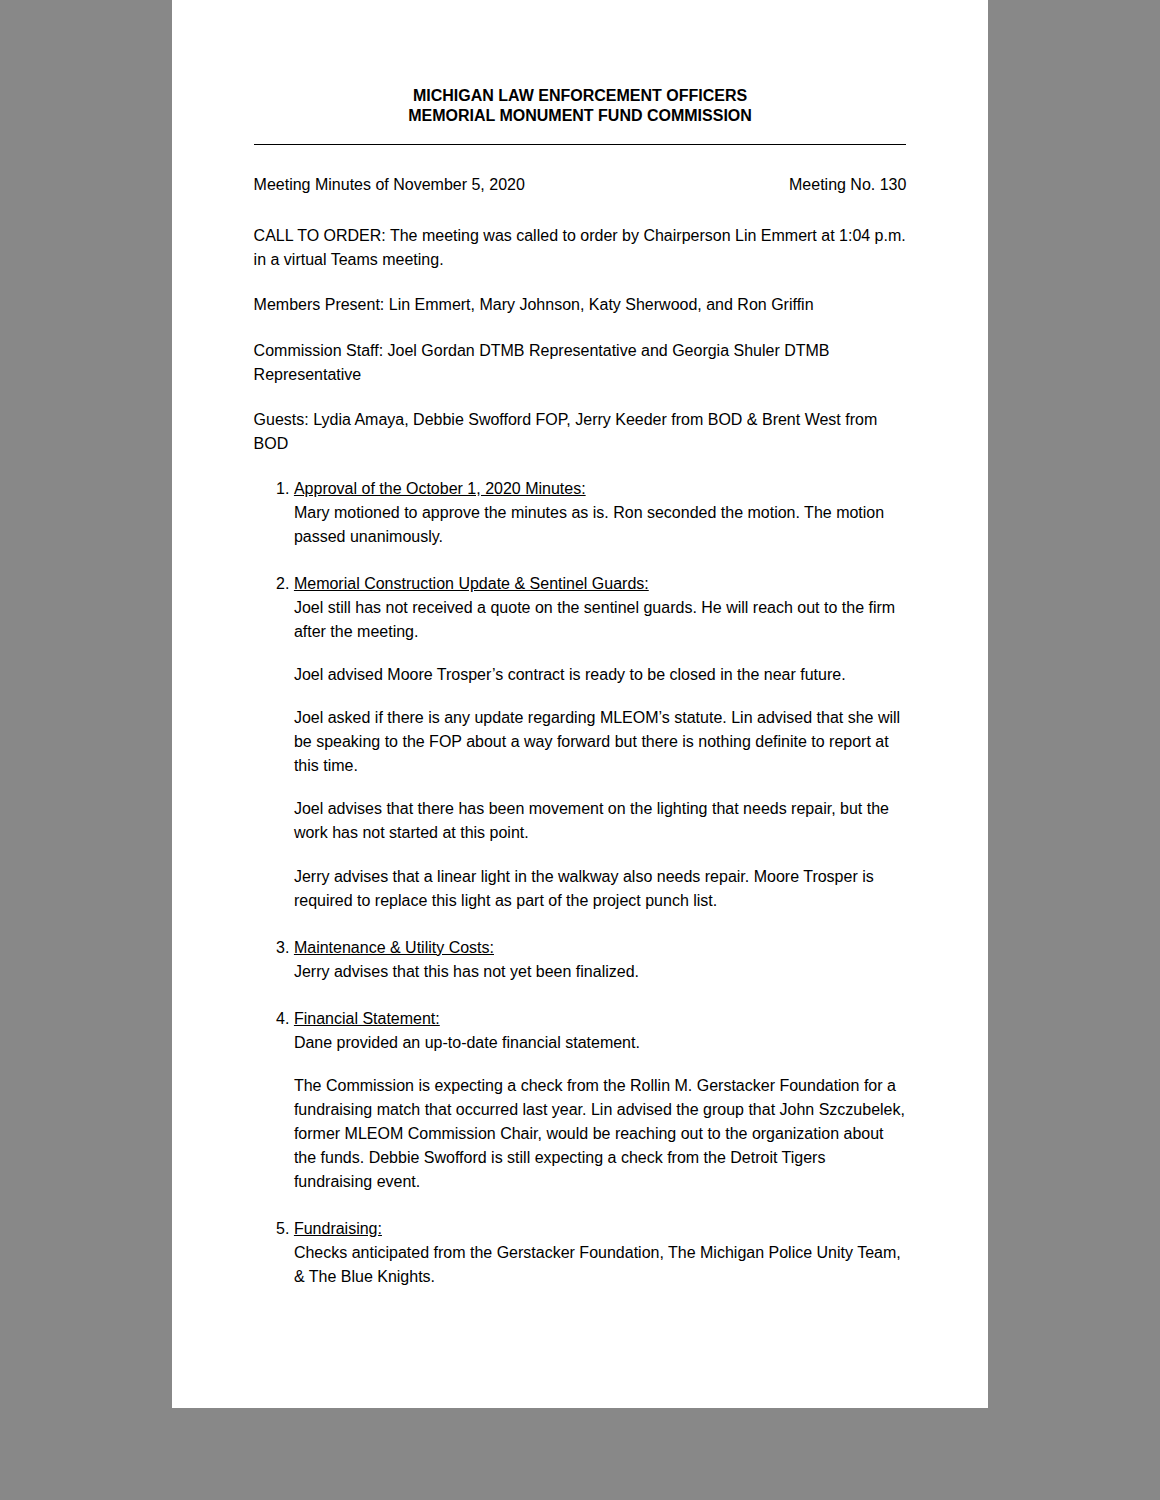MICHIGAN LAW ENFORCEMENT OFFICERS MEMORIAL MONUMENT FUND COMMISSION
Meeting Minutes of November 5, 2020
Meeting No. 130
CALL TO ORDER: The meeting was called to order by Chairperson Lin Emmert at 1:04 p.m. in a virtual Teams meeting.
Members Present: Lin Emmert, Mary Johnson, Katy Sherwood, and Ron Griffin
Commission Staff: Joel Gordan DTMB Representative and Georgia Shuler DTMB Representative
Guests: Lydia Amaya, Debbie Swofford FOP, Jerry Keeder from BOD & Brent West from BOD
Approval of the October 1, 2020 Minutes:
Mary motioned to approve the minutes as is. Ron seconded the motion. The motion passed unanimously.
Memorial Construction Update & Sentinel Guards:
Joel still has not received a quote on the sentinel guards. He will reach out to the firm after the meeting.
Joel advised Moore Trosper’s contract is ready to be closed in the near future.
Joel asked if there is any update regarding MLEOM’s statute. Lin advised that she will be speaking to the FOP about a way forward but there is nothing definite to report at this time.
Joel advises that there has been movement on the lighting that needs repair, but the work has not started at this point.
Jerry advises that a linear light in the walkway also needs repair. Moore Trosper is required to replace this light as part of the project punch list.
Maintenance & Utility Costs:
Jerry advises that this has not yet been finalized.
Financial Statement:
Dane provided an up-to-date financial statement.
The Commission is expecting a check from the Rollin M. Gerstacker Foundation for a fundraising match that occurred last year. Lin advised the group that John Szczubelek, former MLEOM Commission Chair, would be reaching out to the organization about the funds. Debbie Swofford is still expecting a check from the Detroit Tigers fundraising event.
Fundraising:
Checks anticipated from the Gerstacker Foundation, The Michigan Police Unity Team, & The Blue Knights.